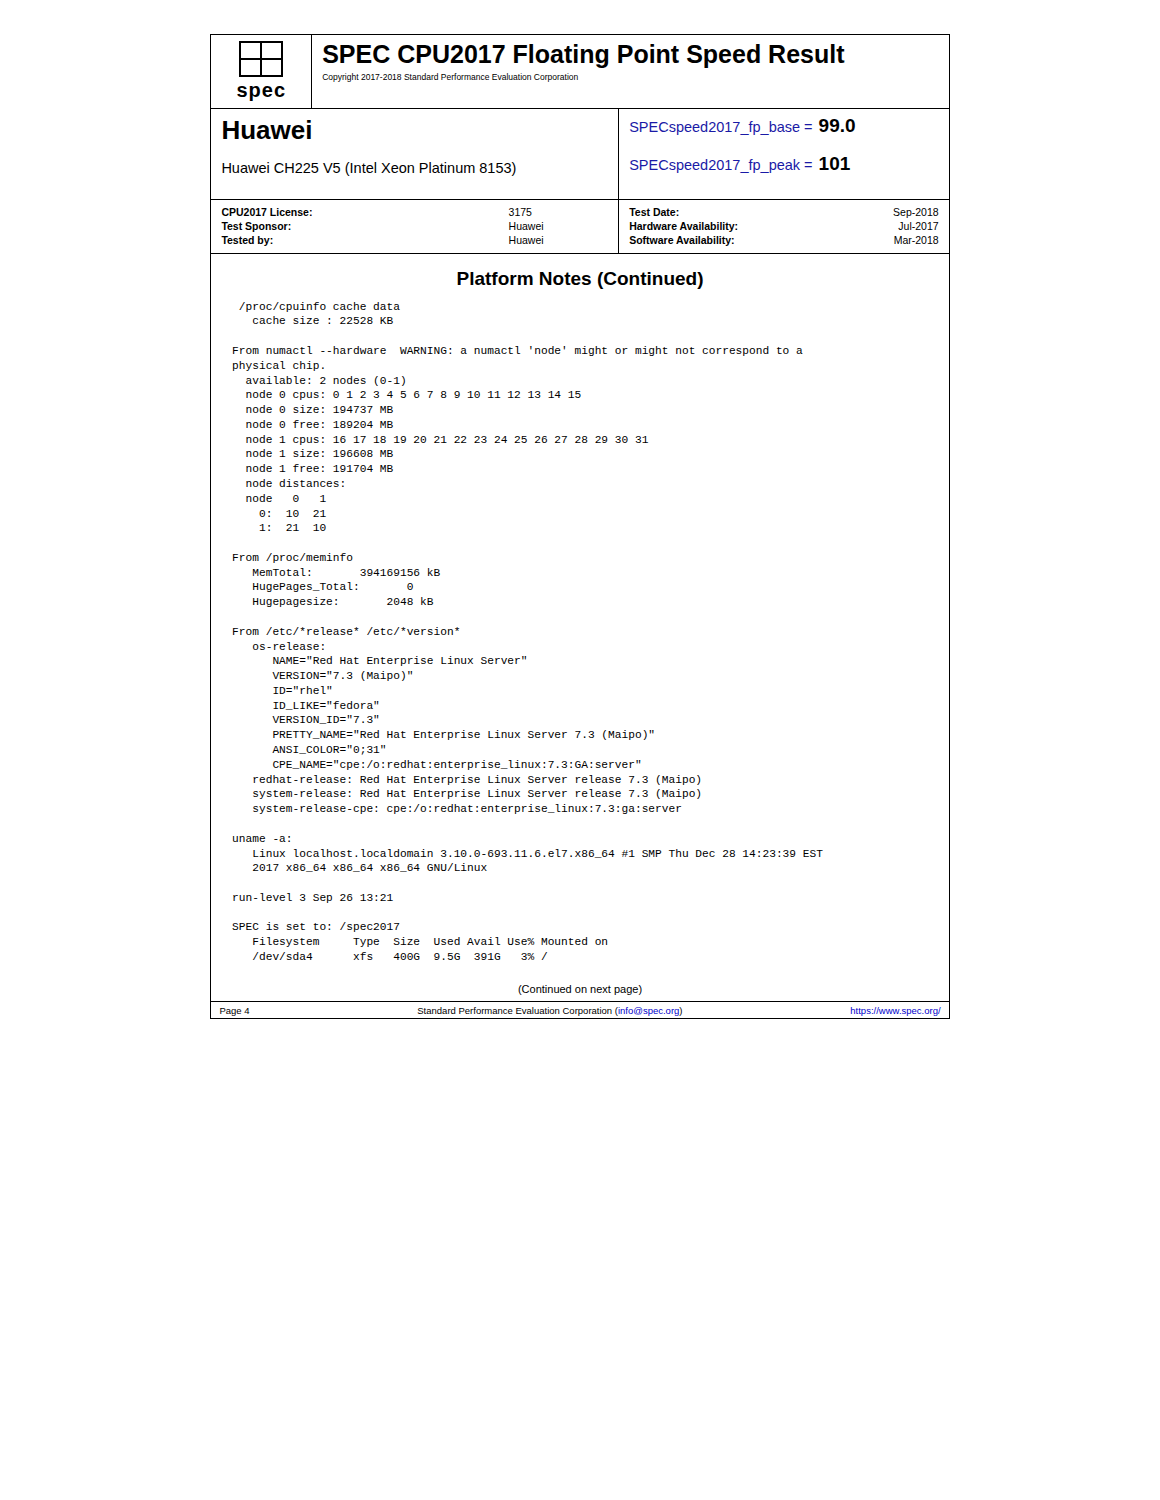spec
SPEC CPU2017 Floating Point Speed Result
Copyright 2017-2018 Standard Performance Evaluation Corporation
Huawei
Huawei CH225 V5 (Intel Xeon Platinum 8153)
SPECspeed2017_fp_base =99.0
SPECspeed2017_fp_peak =101
| CPU2017 License: | 3175 |
| Test Sponsor: | Huawei |
| Tested by: | Huawei |
| Test Date: | Sep-2018 |
| Hardware Availability: | Jul-2017 |
| Software Availability: | Mar-2018 |
Platform Notes (Continued)
  /proc/cpuinfo cache data
    cache size : 22528 KB

 From numactl --hardware  WARNING: a numactl 'node' might or might not correspond to a
 physical chip.
   available: 2 nodes (0-1)
   node 0 cpus: 0 1 2 3 4 5 6 7 8 9 10 11 12 13 14 15
   node 0 size: 194737 MB
   node 0 free: 189204 MB
   node 1 cpus: 16 17 18 19 20 21 22 23 24 25 26 27 28 29 30 31
   node 1 size: 196608 MB
   node 1 free: 191704 MB
   node distances:
   node   0   1
     0:  10  21
     1:  21  10

 From /proc/meminfo
    MemTotal:       394169156 kB
    HugePages_Total:       0
    Hugepagesize:       2048 kB

 From /etc/*release* /etc/*version*
    os-release:
       NAME="Red Hat Enterprise Linux Server"
       VERSION="7.3 (Maipo)"
       ID="rhel"
       ID_LIKE="fedora"
       VERSION_ID="7.3"
       PRETTY_NAME="Red Hat Enterprise Linux Server 7.3 (Maipo)"
       ANSI_COLOR="0;31"
       CPE_NAME="cpe:/o:redhat:enterprise_linux:7.3:GA:server"
    redhat-release: Red Hat Enterprise Linux Server release 7.3 (Maipo)
    system-release: Red Hat Enterprise Linux Server release 7.3 (Maipo)
    system-release-cpe: cpe:/o:redhat:enterprise_linux:7.3:ga:server

 uname -a:
    Linux localhost.localdomain 3.10.0-693.11.6.el7.x86_64 #1 SMP Thu Dec 28 14:23:39 EST
    2017 x86_64 x86_64 x86_64 GNU/Linux

 run-level 3 Sep 26 13:21

 SPEC is set to: /spec2017
    Filesystem     Type  Size  Used Avail Use% Mounted on
    /dev/sda4      xfs   400G  9.5G  391G   3% /
(Continued on next page)
Page 4
Standard Performance Evaluation Corporation (info@spec.org)
https://www.spec.org/